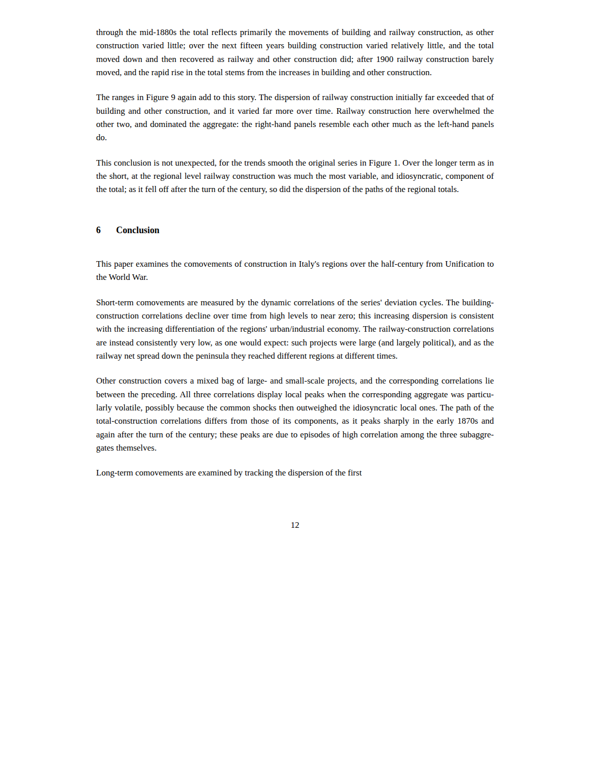through the mid-1880s the total reflects primarily the movements of building and railway construction, as other construction varied little; over the next fifteen years building construction varied relatively little, and the total moved down and then recovered as railway and other construction did; after 1900 railway construction barely moved, and the rapid rise in the total stems from the increases in building and other construction.
The ranges in Figure 9 again add to this story. The dispersion of railway construction initially far exceeded that of building and other construction, and it varied far more over time. Railway construction here overwhelmed the other two, and dominated the aggregate: the right-hand panels resemble each other much as the left-hand panels do.
This conclusion is not unexpected, for the trends smooth the original series in Figure 1. Over the longer term as in the short, at the regional level railway construction was much the most variable, and idiosyncratic, component of the total; as it fell off after the turn of the century, so did the dispersion of the paths of the regional totals.
6 Conclusion
This paper examines the comovements of construction in Italy's regions over the half-century from Unification to the World War.
Short-term comovements are measured by the dynamic correlations of the series' deviation cycles. The building-construction correlations decline over time from high levels to near zero; this increasing dispersion is consistent with the increasing differentiation of the regions' urban/industrial economy. The railway-construction correlations are instead consistently very low, as one would expect: such projects were large (and largely political), and as the railway net spread down the peninsula they reached different regions at different times.
Other construction covers a mixed bag of large- and small-scale projects, and the corresponding correlations lie between the preceding. All three correlations display local peaks when the corresponding aggregate was particularly volatile, possibly because the common shocks then outweighed the idiosyncratic local ones. The path of the total-construction correlations differs from those of its components, as it peaks sharply in the early 1870s and again after the turn of the century; these peaks are due to episodes of high correlation among the three subaggregates themselves.
Long-term comovements are examined by tracking the dispersion of the first
12